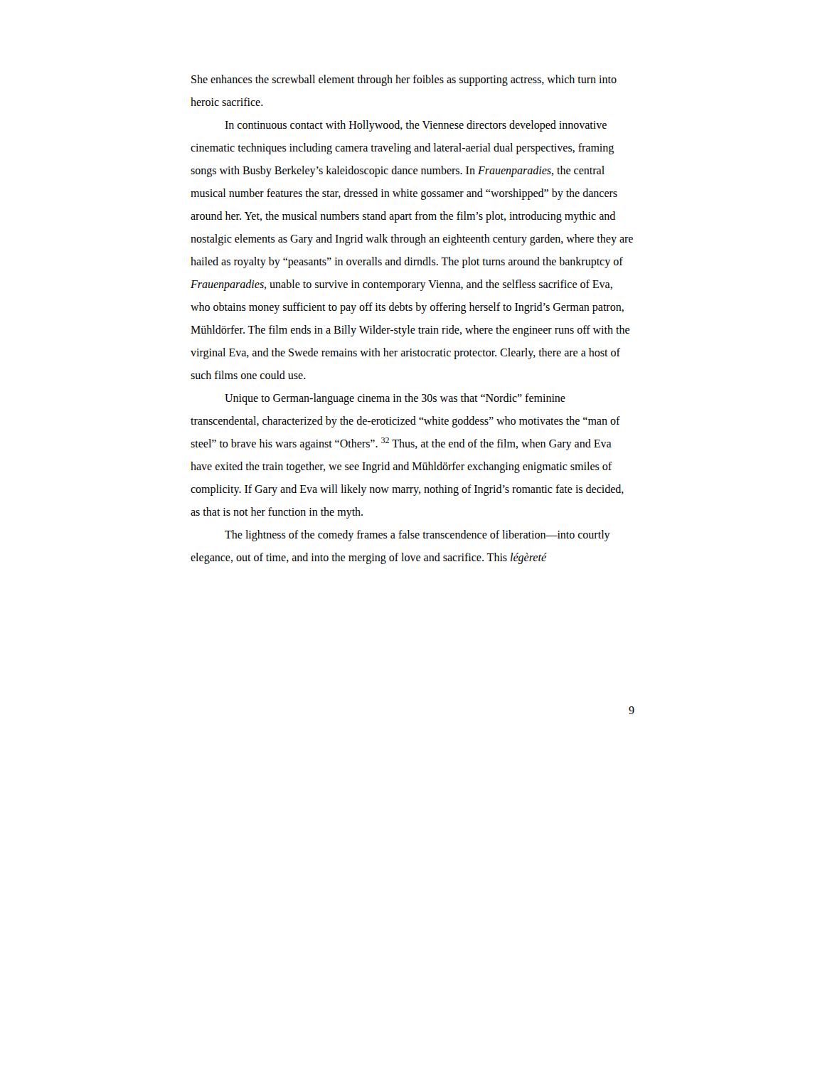She enhances the screwball element through her foibles as supporting actress, which turn into heroic sacrifice.
In continuous contact with Hollywood, the Viennese directors developed innovative cinematic techniques including camera traveling and lateral-aerial dual perspectives, framing songs with Busby Berkeley’s kaleidoscopic dance numbers. In Frauenparadies, the central musical number features the star, dressed in white gossamer and “worshipped” by the dancers around her. Yet, the musical numbers stand apart from the film’s plot, introducing mythic and nostalgic elements as Gary and Ingrid walk through an eighteenth century garden, where they are hailed as royalty by “peasants” in overalls and dirndls. The plot turns around the bankruptcy of Frauenparadies, unable to survive in contemporary Vienna, and the selfless sacrifice of Eva, who obtains money sufficient to pay off its debts by offering herself to Ingrid’s German patron, Mühldörfer. The film ends in a Billy Wilder-style train ride, where the engineer runs off with the virginal Eva, and the Swede remains with her aristocratic protector. Clearly, there are a host of such films one could use.
Unique to German-language cinema in the 30s was that “Nordic” feminine transcendental, characterized by the de-eroticized “white goddess” who motivates the “man of steel” to brave his wars against “Others”. 32 Thus, at the end of the film, when Gary and Eva have exited the train together, we see Ingrid and Mühldörfer exchanging enigmatic smiles of complicity. If Gary and Eva will likely now marry, nothing of Ingrid’s romantic fate is decided, as that is not her function in the myth.
The lightness of the comedy frames a false transcendence of liberation—into courtly elegance, out of time, and into the merging of love and sacrifice. This légèreté
9